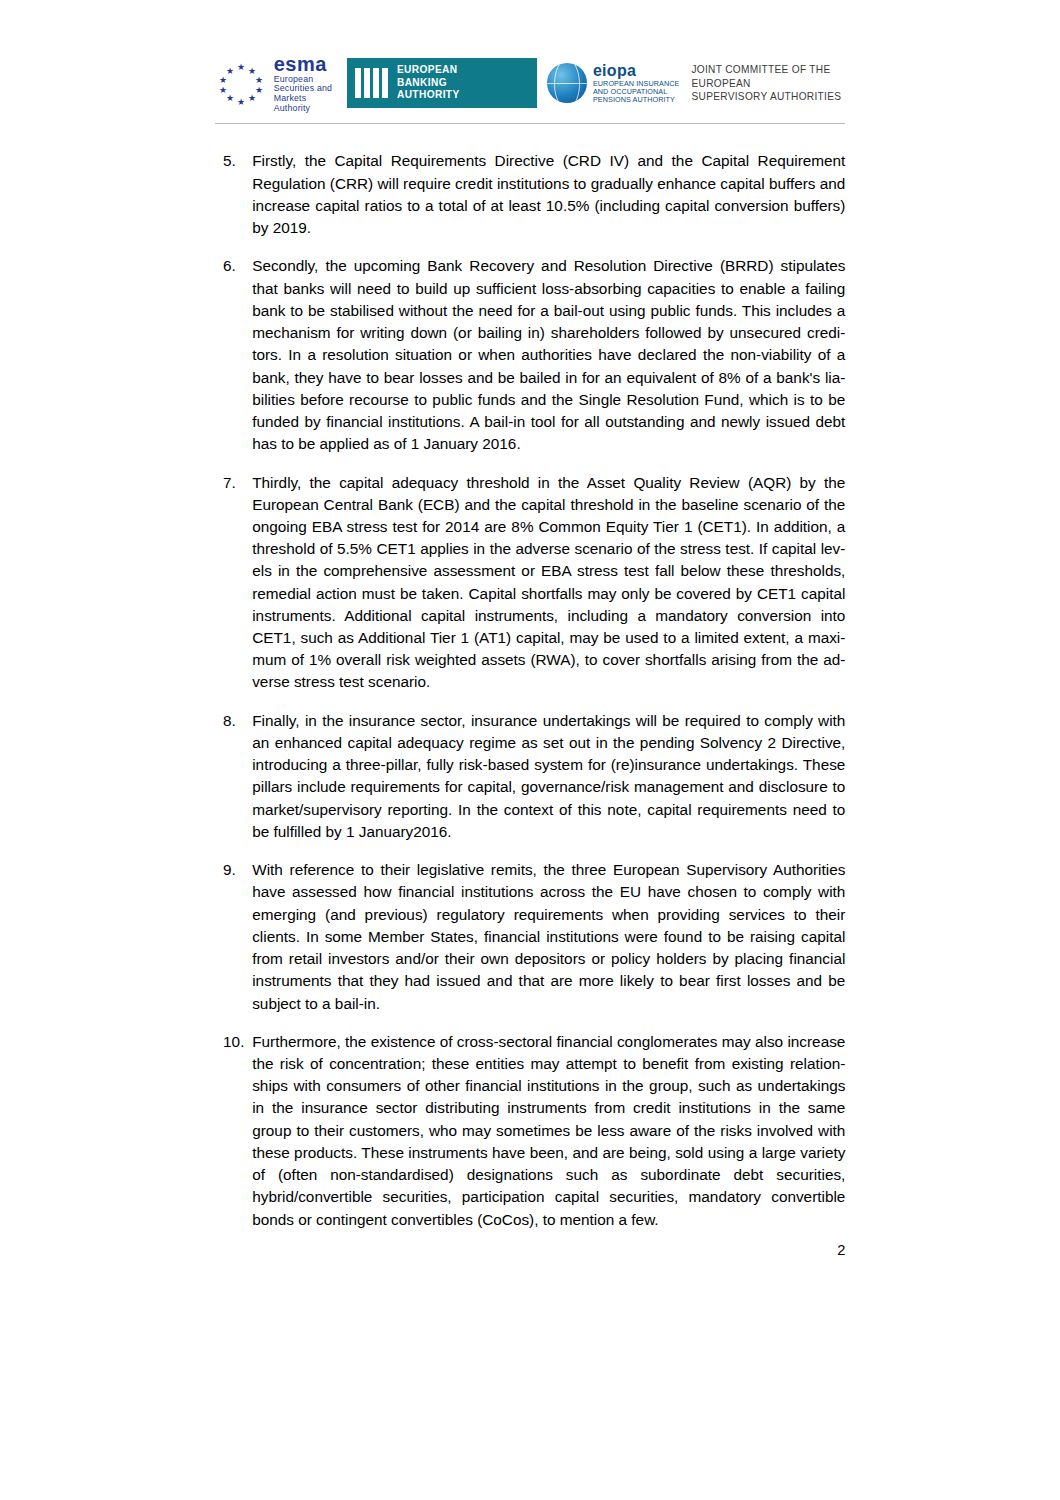★ ★ ★ ★ ★ ★ ★ ★ ★ ★
esma
European Securities and
Markets Authority
EUROPEAN
BANKING
AUTHORITY
eiopa
EUROPEAN INSURANCE
AND OCCUPATIONAL PENSIONS AUTHORITY
JOINT COMMITTEE OF THE EUROPEAN
SUPERVISORY AUTHORITIES
Firstly, the Capital Requirements Directive (CRD IV) and the Capital Requirement Regulation (CRR) will require credit institutions to gradually enhance capital buffers and increase capital ratios to a total of at least 10.5% (including capital conversion buffers) by 2019.
Secondly, the upcoming Bank Recovery and Resolution Directive (BRRD) stipulates that banks will need to build up sufficient loss-absorbing capacities to enable a failing bank to be stabilised without the need for a bail-out using public funds. This includes a mechanism for writing down (or bailing in) shareholders followed by unsecured creditors. In a resolution situation or when authorities have declared the non-viability of a bank, they have to bear losses and be bailed in for an equivalent of 8% of a bank's liabilities before recourse to public funds and the Single Resolution Fund, which is to be funded by financial institutions. A bail-in tool for all outstanding and newly issued debt has to be applied as of 1 January 2016.
Thirdly, the capital adequacy threshold in the Asset Quality Review (AQR) by the European Central Bank (ECB) and the capital threshold in the baseline scenario of the ongoing EBA stress test for 2014 are 8% Common Equity Tier 1 (CET1). In addition, a threshold of 5.5% CET1 applies in the adverse scenario of the stress test. If capital levels in the comprehensive assessment or EBA stress test fall below these thresholds, remedial action must be taken. Capital shortfalls may only be covered by CET1 capital instruments. Additional capital instruments, including a mandatory conversion into CET1, such as Additional Tier 1 (AT1) capital, may be used to a limited extent, a maximum of 1% overall risk weighted assets (RWA), to cover shortfalls arising from the adverse stress test scenario.
Finally, in the insurance sector, insurance undertakings will be required to comply with an enhanced capital adequacy regime as set out in the pending Solvency 2 Directive, introducing a three-pillar, fully risk-based system for (re)insurance undertakings. These pillars include requirements for capital, governance/risk management and disclosure to market/supervisory reporting. In the context of this note, capital requirements need to be fulfilled by 1 January2016.
With reference to their legislative remits, the three European Supervisory Authorities have assessed how financial institutions across the EU have chosen to comply with emerging (and previous) regulatory requirements when providing services to their clients. In some Member States, financial institutions were found to be raising capital from retail investors and/or their own depositors or policy holders by placing financial instruments that they had issued and that are more likely to bear first losses and be subject to a bail-in.
Furthermore, the existence of cross-sectoral financial conglomerates may also increase the risk of concentration; these entities may attempt to benefit from existing relationships with consumers of other financial institutions in the group, such as undertakings in the insurance sector distributing instruments from credit institutions in the same group to their customers, who may sometimes be less aware of the risks involved with these products. These instruments have been, and are being, sold using a large variety of (often non-standardised) designations such as subordinate debt securities, hybrid/convertible securities, participation capital securities, mandatory convertible bonds or contingent convertibles (CoCos), to mention a few.
2